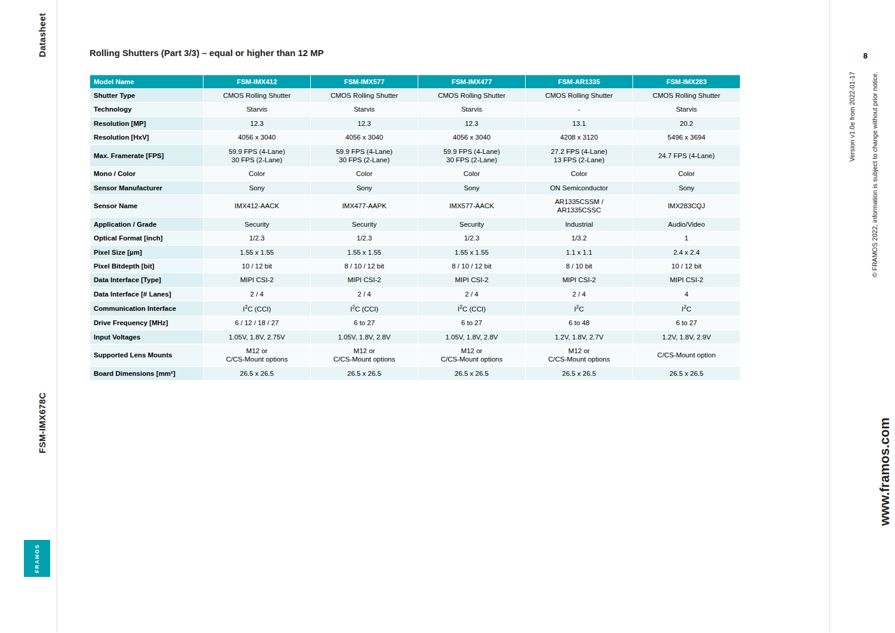Datasheet
FSM-IMX678C
FRAMOS
8
© FRAMOS 2022, information is subject to change without prior notice.
Version v1.0e from 2022-01-17
www.framos.com
Rolling Shutters (Part 3/3) – equal or higher than 12 MP
| Model Name | FSM-IMX412 | FSM-IMX577 | FSM-IMX477 | FSM-AR1335 | FSM-IMX283 |
| --- | --- | --- | --- | --- | --- |
| Shutter Type | CMOS Rolling Shutter | CMOS Rolling Shutter | CMOS Rolling Shutter | CMOS Rolling Shutter | CMOS Rolling Shutter |
| Technology | Starvis | Starvis | Starvis | - | Starvis |
| Resolution [MP] | 12.3 | 12.3 | 12.3 | 13.1 | 20.2 |
| Resolution [HxV] | 4056 x 3040 | 4056 x 3040 | 4056 x 3040 | 4208 x 3120 | 5496 x 3694 |
| Max. Framerate [FPS] | 59.9 FPS (4-Lane) 30 FPS (2-Lane) | 59.9 FPS (4-Lane) 30 FPS (2-Lane) | 59.9 FPS (4-Lane) 30 FPS (2-Lane) | 27.2 FPS (4-Lane) 13 FPS (2-Lane) | 24.7 FPS (4-Lane) |
| Mono / Color | Color | Color | Color | Color | Color |
| Sensor Manufacturer | Sony | Sony | Sony | ON Semiconductor | Sony |
| Sensor Name | IMX412-AACK | IMX477-AAPK | IMX577-AACK | AR1335CSSM / AR1335CSSC | IMX283CQJ |
| Application / Grade | Security | Security | Security | Industrial | Audio/Video |
| Optical Format [inch] | 1/2.3 | 1/2.3 | 1/2.3 | 1/3.2 | 1 |
| Pixel Size [µm] | 1.55 x 1.55 | 1.55 x 1.55 | 1.55 x 1.55 | 1.1 x 1.1 | 2.4 x 2.4 |
| Pixel Bitdepth [bit] | 10 / 12 bit | 8 / 10 / 12 bit | 8 / 10 / 12 bit | 8 / 10 bit | 10 / 12 bit |
| Data Interface [Type] | MIPI CSI-2 | MIPI CSI-2 | MIPI CSI-2 | MIPI CSI-2 | MIPI CSI-2 |
| Data Interface [# Lanes] | 2 / 4 | 2 / 4 | 2 / 4 | 2 / 4 | 4 |
| Communication Interface | I 2 C (CCI) | I 2 C (CCI) | I 2 C (CCI) | I 2 C | I 2 C |
| Drive Frequency [MHz] | 6 / 12 / 18 / 27 | 6 to 27 | 6 to 27 | 6 to 48 | 6 to 27 |
| Input Voltages | 1.05V, 1.8V, 2.75V | 1.05V, 1.8V, 2.8V | 1.05V, 1.8V, 2.8V | 1.2V, 1.8V, 2.7V | 1.2V, 1.8V, 2.9V |
| Supported Lens Mounts | M12 or C/CS-Mount options | M12 or C/CS-Mount options | M12 or C/CS-Mount options | M12 or C/CS-Mount options | C/CS-Mount option |
| Board Dimensions [mm²] | 26.5 x 26.5 | 26.5 x 26.5 | 26.5 x 26.5 | 26.5 x 26.5 | 26.5 x 26.5 |